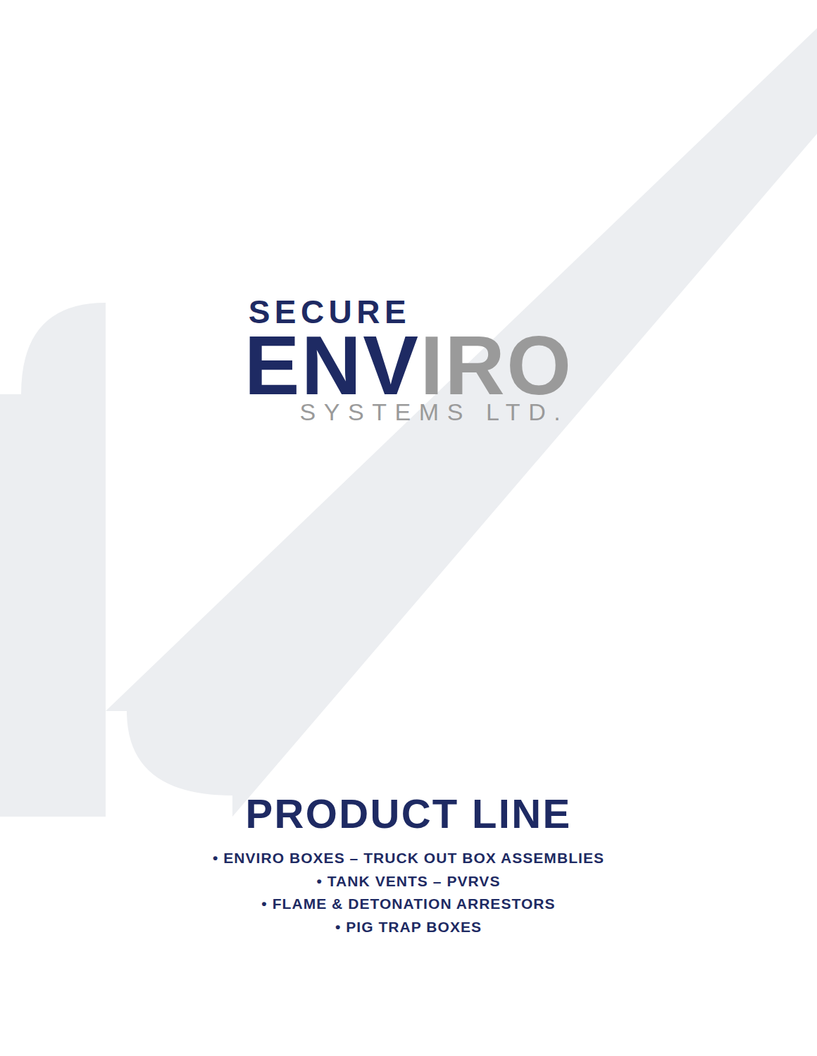SECURE
EN VIRO
SYSTEMS LTD.
PRODUCT LINE
ENVIRO BOXES – TRUCK OUT BOX ASSEMBLIES
TANK VENTS – PVRVS
FLAME & DETONATION ARRESTORS
PIG TRAP BOXES